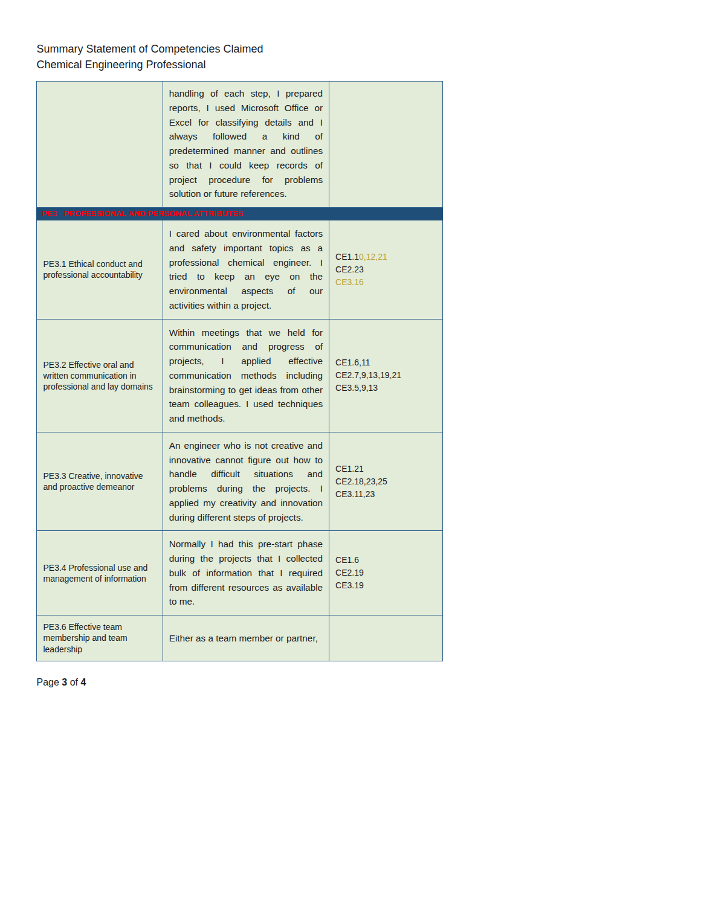ایران
Summary Statement of Competencies Claimed
Chemical Engineering Professional
| | handling of each step, I prepared reports, I used Microsoft Office or Excel for classifying details and I always followed a kind of predetermined manner and outlines so that I could keep records of project procedure for problems solution or future references. | |
| PE3 PROFESSIONAL AND PERSONAL ATTRIBUTES |
| PE3.1 Ethical conduct and professional accountability | I cared about environmental factors and safety important topics as a professional chemical engineer. I tried to keep an eye on the environmental aspects of our activities within a project. | CE1.1 0,12,21 CE2.23 CE3.16 |
| PE3.2 Effective oral and written communication in professional and lay domains | Within meetings that we held for communication and progress of projects, I applied effective communication methods including brainstorming to get ideas from other team colleagues. I used techniques and methods. | CE1.6,11 CE2.7,9,13,19,21 CE3.5,9,13 |
| PE3.3 Creative, innovative and proactive demeanor | An engineer who is not creative and innovative cannot figure out how to handle difficult situations and problems during the projects. I applied my creativity and innovation during different steps of projects. | CE1.21 CE2.18,23,25 CE3.11,23 |
| PE3.4 Professional use and management of information | Normally I had this pre-start phase during the projects that I collected bulk of information that I required from different resources as available to me. | CE1.6 CE2.19 CE3.19 |
| PE3.6 Effective team membership and team leadership | Either as a team member or partner, | |
Page 3 of 4